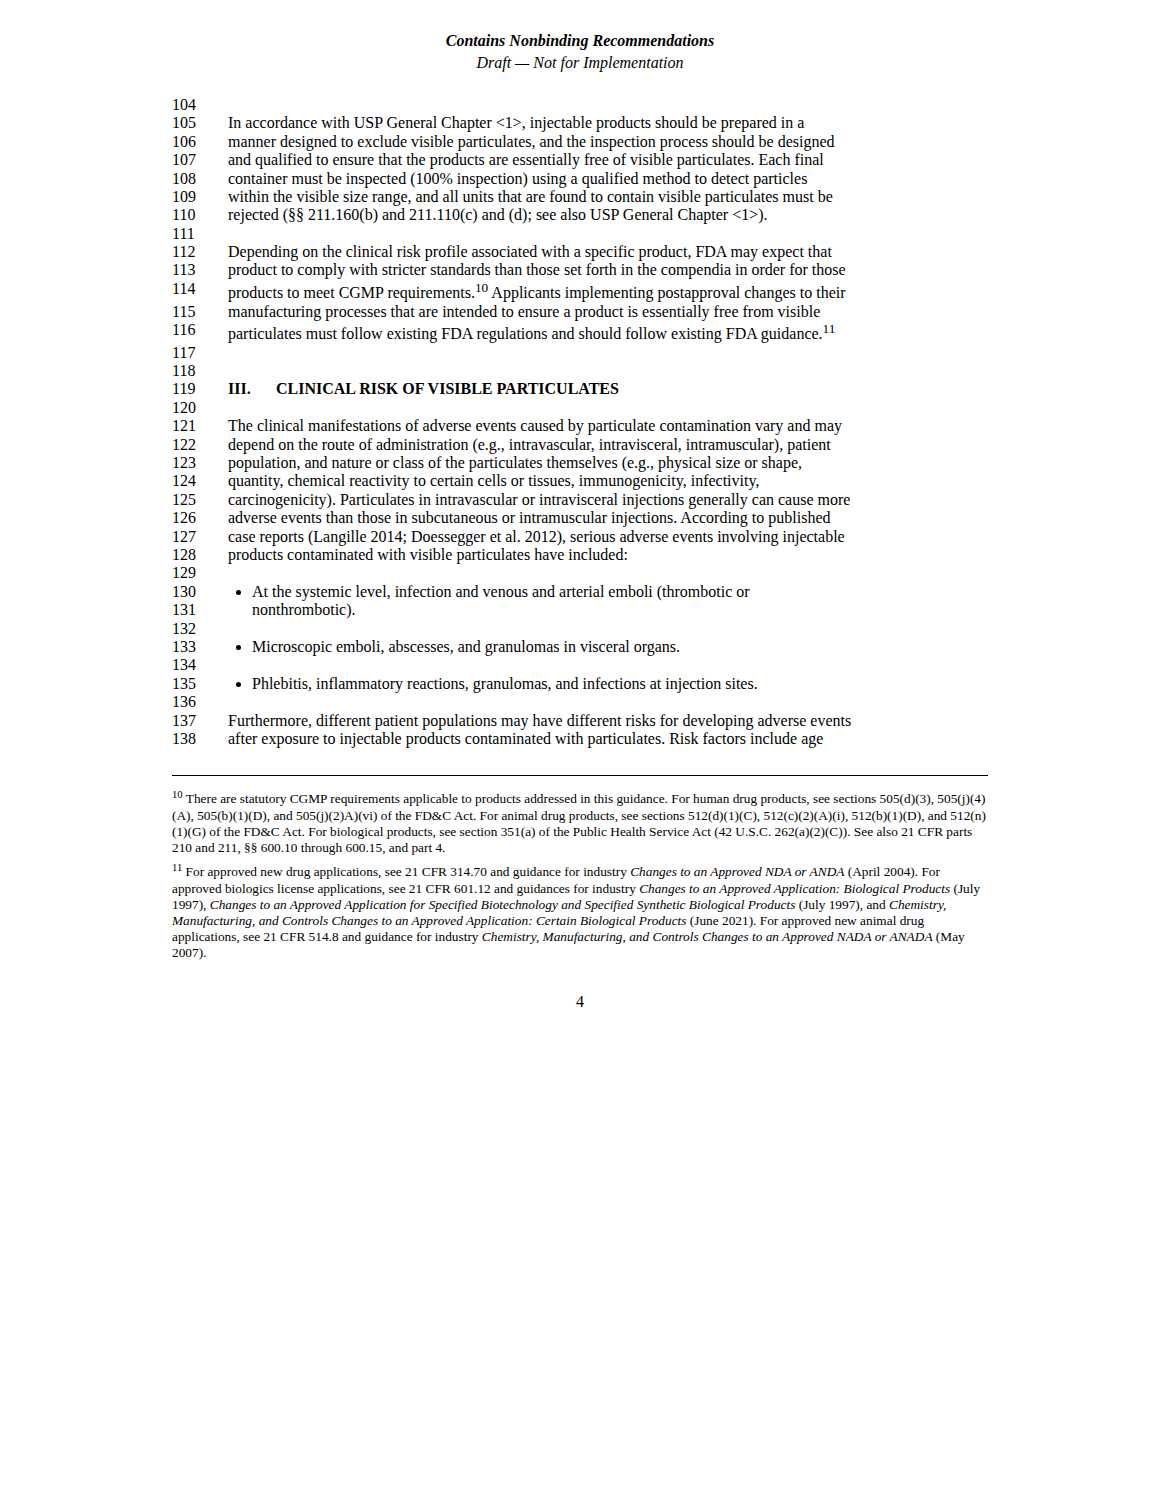Contains Nonbinding Recommendations
Draft — Not for Implementation
104
105 In accordance with USP General Chapter <1>, injectable products should be prepared in a
106 manner designed to exclude visible particulates, and the inspection process should be designed
107 and qualified to ensure that the products are essentially free of visible particulates. Each final
108 container must be inspected (100% inspection) using a qualified method to detect particles
109 within the visible size range, and all units that are found to contain visible particulates must be
110 rejected (§§ 211.160(b) and 211.110(c) and (d); see also USP General Chapter <1>).
111
112 Depending on the clinical risk profile associated with a specific product, FDA may expect that
113 product to comply with stricter standards than those set forth in the compendia in order for those
114 products to meet CGMP requirements.10 Applicants implementing postapproval changes to their
115 manufacturing processes that are intended to ensure a product is essentially free from visible
116 particulates must follow existing FDA regulations and should follow existing FDA guidance.11
117
118
119
III. CLINICAL RISK OF VISIBLE PARTICULATES
120
121 The clinical manifestations of adverse events caused by particulate contamination vary and may
122 depend on the route of administration (e.g., intravascular, intravisceral, intramuscular), patient
123 population, and nature or class of the particulates themselves (e.g., physical size or shape,
124 quantity, chemical reactivity to certain cells or tissues, immunogenicity, infectivity,
125 carcinogenicity). Particulates in intravascular or intravisceral injections generally can cause more
126 adverse events than those in subcutaneous or intramuscular injections. According to published
127 case reports (Langille 2014; Doessegger et al. 2012), serious adverse events involving injectable
128 products contaminated with visible particulates have included:
129
130
At the systemic level, infection and venous and arterial emboli (thrombotic or
131 nonthrombotic).
132
133
Microscopic emboli, abscesses, and granulomas in visceral organs.
134
135
Phlebitis, inflammatory reactions, granulomas, and infections at injection sites.
136
137 Furthermore, different patient populations may have different risks for developing adverse events
138 after exposure to injectable products contaminated with particulates. Risk factors include age
10 There are statutory CGMP requirements applicable to products addressed in this guidance. For human drug products, see sections 505(d)(3), 505(j)(4)(A), 505(b)(1)(D), and 505(j)(2)A)(vi) of the FD&C Act. For animal drug products, see sections 512(d)(1)(C), 512(c)(2)(A)(i), 512(b)(1)(D), and 512(n)(1)(G) of the FD&C Act. For biological products, see section 351(a) of the Public Health Service Act (42 U.S.C. 262(a)(2)(C)). See also 21 CFR parts 210 and 211, §§ 600.10 through 600.15, and part 4.
11 For approved new drug applications, see 21 CFR 314.70 and guidance for industry Changes to an Approved NDA or ANDA (April 2004). For approved biologics license applications, see 21 CFR 601.12 and guidances for industry Changes to an Approved Application: Biological Products (July 1997), Changes to an Approved Application for Specified Biotechnology and Specified Synthetic Biological Products (July 1997), and Chemistry, Manufacturing, and Controls Changes to an Approved Application: Certain Biological Products (June 2021). For approved new animal drug applications, see 21 CFR 514.8 and guidance for industry Chemistry, Manufacturing, and Controls Changes to an Approved NADA or ANADA (May 2007).
4